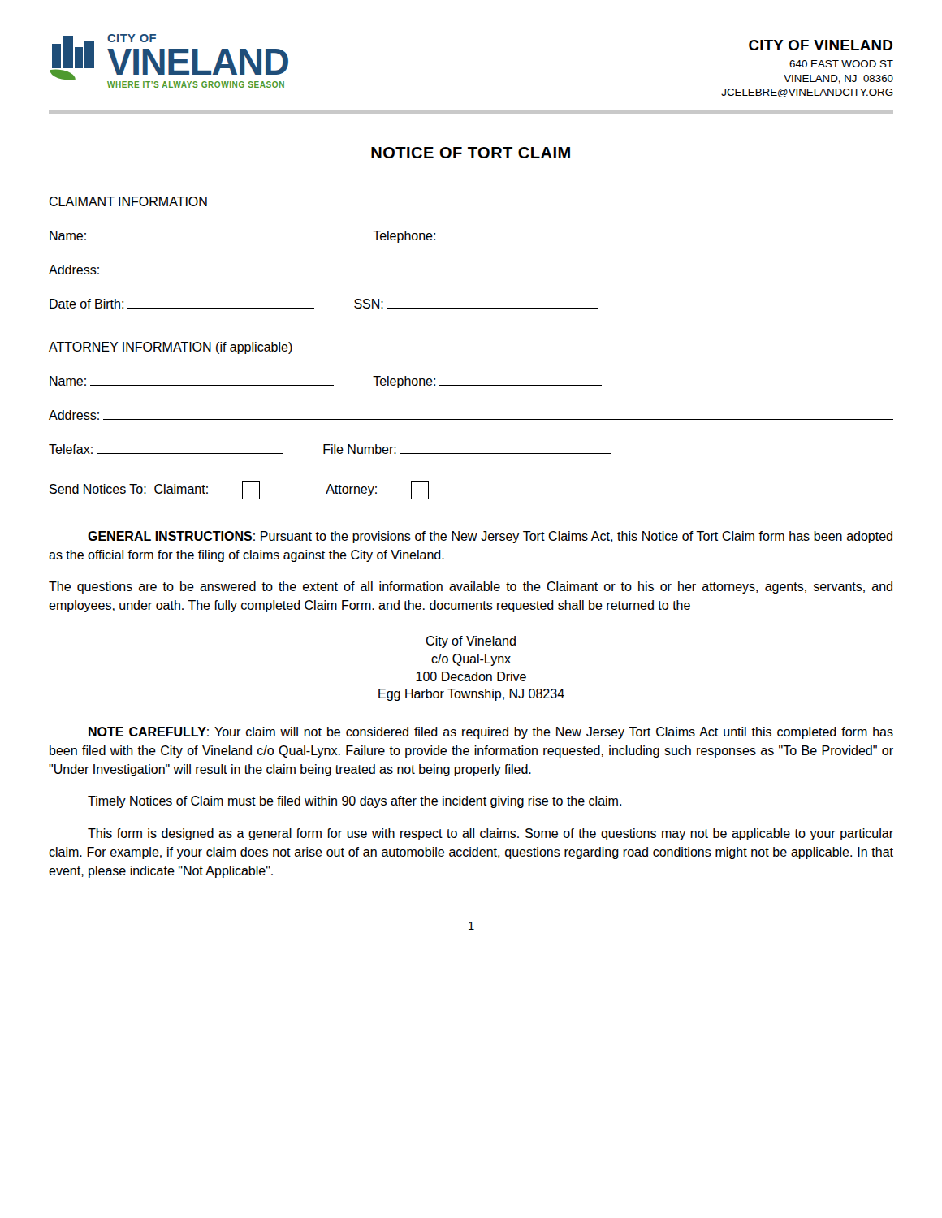CITY OF
VINELAND
WHERE IT’S ALWAYS GROWING SEASON
CITY OF VINELAND
640 EAST WOOD ST
VINELAND, NJ 08360
JCELEBRE@VINELANDCITY.ORG
NOTICE OF TORT CLAIM
CLAIMANT INFORMATION
Name:
Telephone:
Address:
Date of Birth:
SSN:
ATTORNEY INFORMATION (if applicable)
Name:
Telephone:
Address:
Telefax:
File Number:
Send Notices To: Claimant: Attorney:
GENERAL INSTRUCTIONS: Pursuant to the provisions of the New Jersey Tort Claims Act, this Notice of Tort Claim form has been adopted as the official form for the filing of claims against the City of Vineland.
The questions are to be answered to the extent of all information available to the Claimant or to his or her attorneys, agents, servants, and employees, under oath. The fully completed Claim Form. and the. documents requested shall be returned to the
City of Vineland
c/o Qual-Lynx
100 Decadon Drive
Egg Harbor Township, NJ 08234
NOTE CAREFULLY: Your claim will not be considered filed as required by the New Jersey Tort Claims Act until this completed form has been filed with the City of Vineland c/o Qual-Lynx. Failure to provide the information requested, including such responses as "To Be Provided" or "Under Investigation" will result in the claim being treated as not being properly filed.
Timely Notices of Claim must be filed within 90 days after the incident giving rise to the claim.
This form is designed as a general form for use with respect to all claims. Some of the questions may not be applicable to your particular claim. For example, if your claim does not arise out of an automobile accident, questions regarding road conditions might not be applicable. In that event, please indicate "Not Applicable".
1